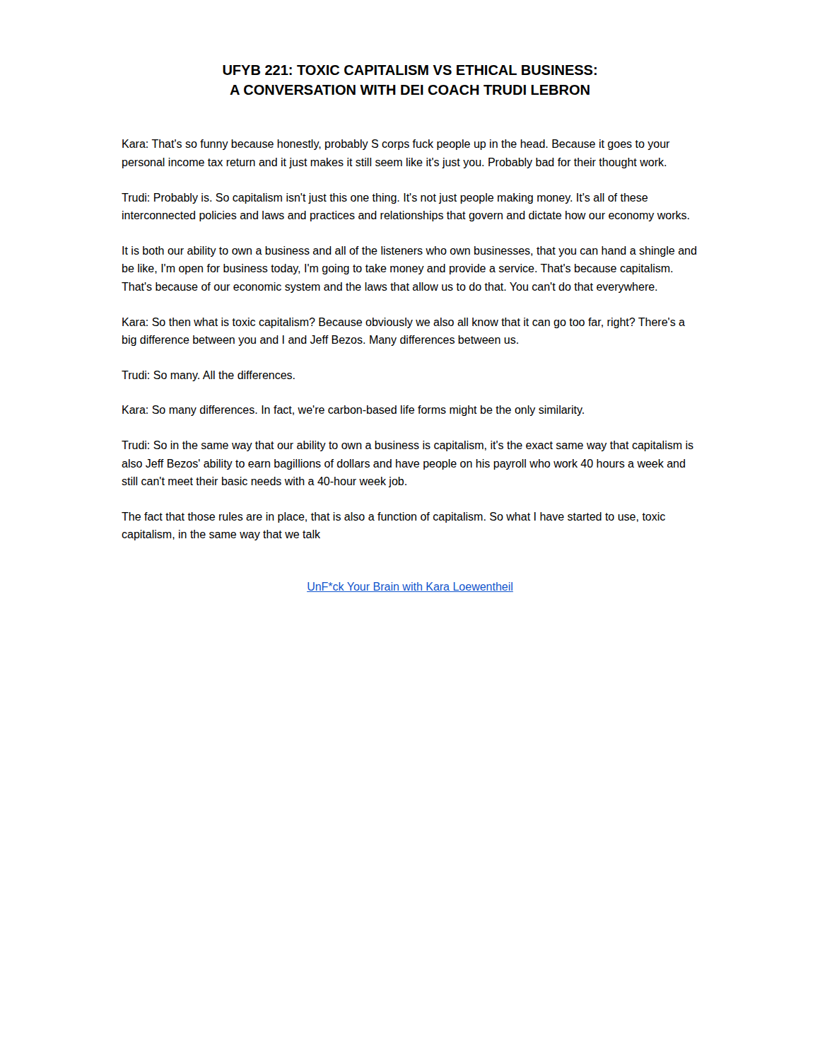UFYB 221: TOXIC CAPITALISM VS ETHICAL BUSINESS:
A CONVERSATION WITH DEI COACH TRUDI LEBRON
Kara: That's so funny because honestly, probably S corps fuck people up in the head. Because it goes to your personal income tax return and it just makes it still seem like it's just you. Probably bad for their thought work.
Trudi: Probably is. So capitalism isn't just this one thing. It's not just people making money. It's all of these interconnected policies and laws and practices and relationships that govern and dictate how our economy works.
It is both our ability to own a business and all of the listeners who own businesses, that you can hand a shingle and be like, I'm open for business today, I'm going to take money and provide a service. That's because capitalism. That's because of our economic system and the laws that allow us to do that. You can't do that everywhere.
Kara: So then what is toxic capitalism? Because obviously we also all know that it can go too far, right? There's a big difference between you and I and Jeff Bezos. Many differences between us.
Trudi: So many. All the differences.
Kara: So many differences. In fact, we're carbon-based life forms might be the only similarity.
Trudi: So in the same way that our ability to own a business is capitalism, it's the exact same way that capitalism is also Jeff Bezos' ability to earn bagillions of dollars and have people on his payroll who work 40 hours a week and still can't meet their basic needs with a 40-hour week job.
The fact that those rules are in place, that is also a function of capitalism. So what I have started to use, toxic capitalism, in the same way that we talk
UnF*ck Your Brain with Kara Loewentheil